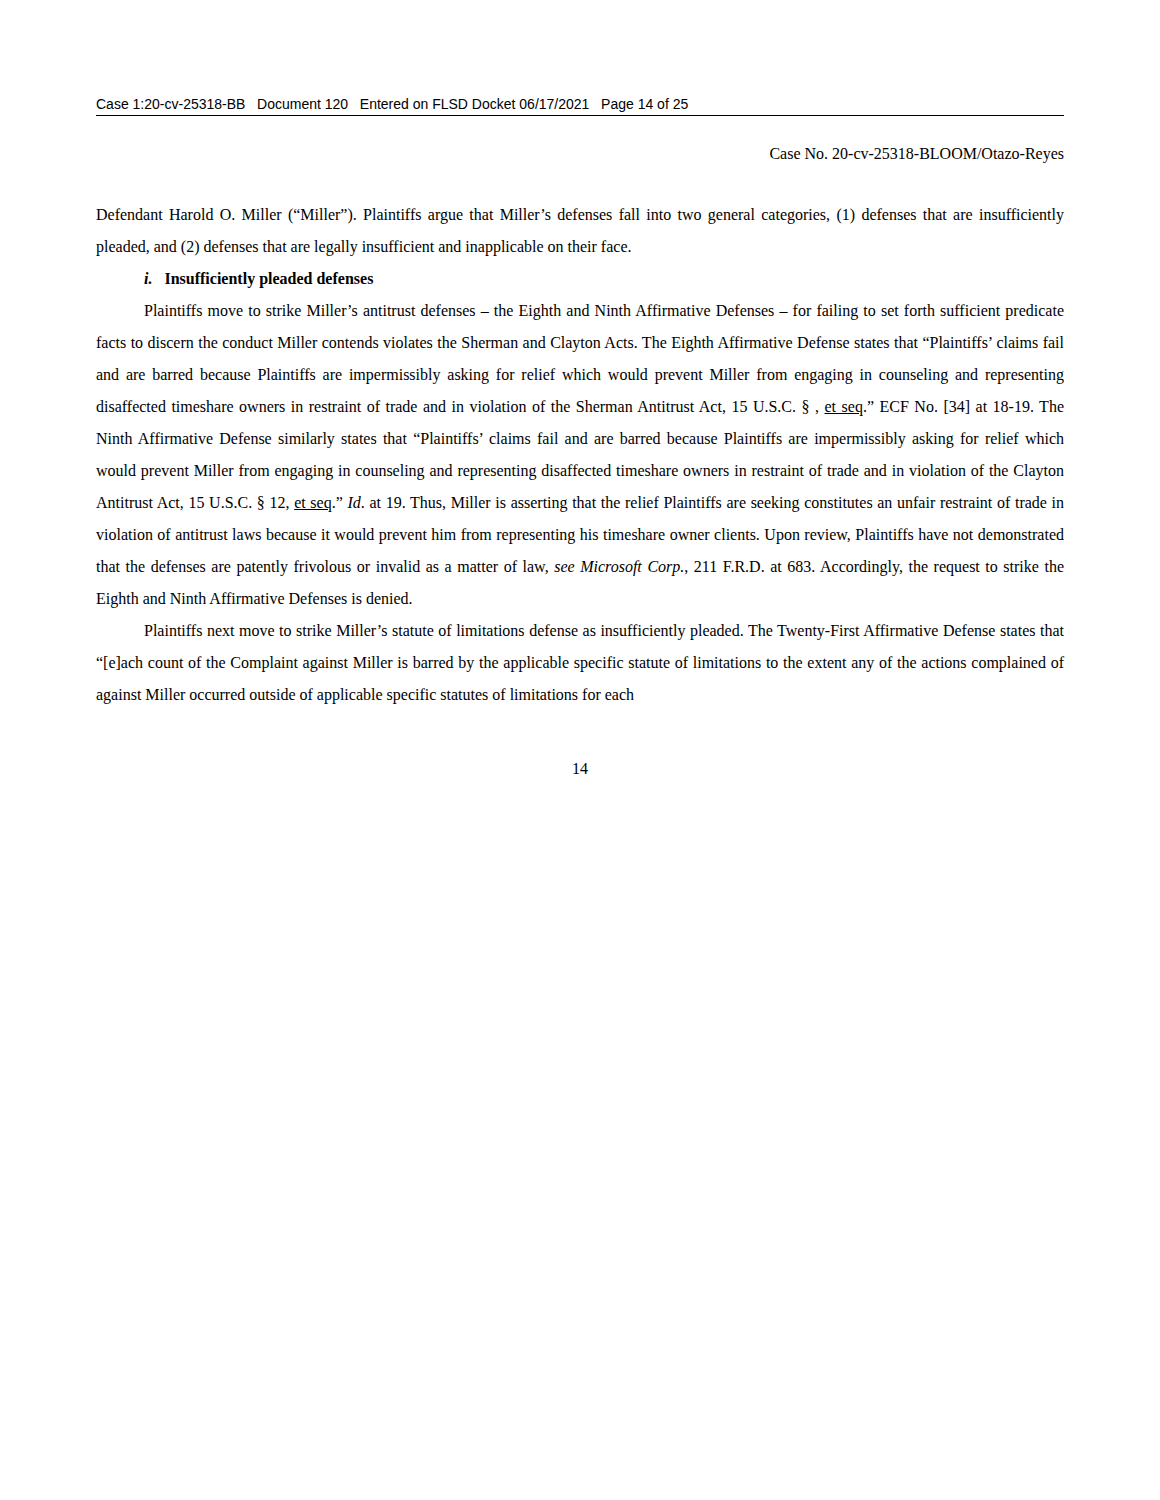Case 1:20-cv-25318-BB Document 120 Entered on FLSD Docket 06/17/2021 Page 14 of 25
Case No. 20-cv-25318-BLOOM/Otazo-Reyes
Defendant Harold O. Miller (“Miller”). Plaintiffs argue that Miller’s defenses fall into two general categories, (1) defenses that are insufficiently pleaded, and (2) defenses that are legally insufficient and inapplicable on their face.
i. Insufficiently pleaded defenses
Plaintiffs move to strike Miller’s antitrust defenses – the Eighth and Ninth Affirmative Defenses – for failing to set forth sufficient predicate facts to discern the conduct Miller contends violates the Sherman and Clayton Acts. The Eighth Affirmative Defense states that “Plaintiffs’ claims fail and are barred because Plaintiffs are impermissibly asking for relief which would prevent Miller from engaging in counseling and representing disaffected timeshare owners in restraint of trade and in violation of the Sherman Antitrust Act, 15 U.S.C. § , et seq.” ECF No. [34] at 18-19. The Ninth Affirmative Defense similarly states that “Plaintiffs’ claims fail and are barred because Plaintiffs are impermissibly asking for relief which would prevent Miller from engaging in counseling and representing disaffected timeshare owners in restraint of trade and in violation of the Clayton Antitrust Act, 15 U.S.C. § 12, et seq.” Id. at 19. Thus, Miller is asserting that the relief Plaintiffs are seeking constitutes an unfair restraint of trade in violation of antitrust laws because it would prevent him from representing his timeshare owner clients. Upon review, Plaintiffs have not demonstrated that the defenses are patently frivolous or invalid as a matter of law, see Microsoft Corp., 211 F.R.D. at 683. Accordingly, the request to strike the Eighth and Ninth Affirmative Defenses is denied.
Plaintiffs next move to strike Miller’s statute of limitations defense as insufficiently pleaded. The Twenty-First Affirmative Defense states that “[e]ach count of the Complaint against Miller is barred by the applicable specific statute of limitations to the extent any of the actions complained of against Miller occurred outside of applicable specific statutes of limitations for each
14